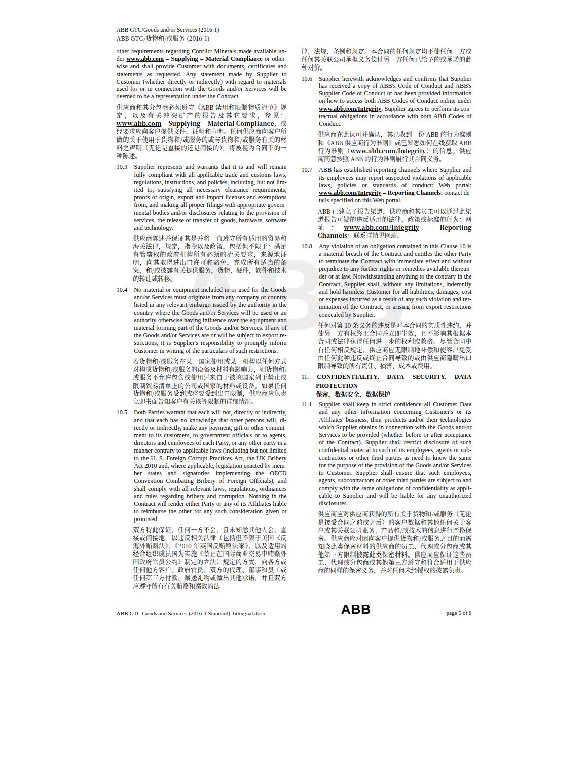ABB
ABB GTC/Goods and/or Services (2016-1)
ABB GTC/货物和/或服务 (2016-1)
other requirements regarding Conflict Minerals made available under www.abb.com – Supplying – Material Compliance or otherwise and shall provide Customer with documents, certificates and statements as requested. Any statement made by Supplier to Customer (whether directly or indirectly) with regard to materials used for or in connection with the Goods and/or Services will be deemed to be a representation under the Contract.
供应商和其分包商必须遵守《ABB 禁用和限制物质清单》规定，以及有关冲突矿产的报告及其它要求，参见：www.abb.com – Supplying – Material Compliance，或经要求应向客户提供文件、证明和声明。任何供应商向客户所做的关于使用于货物和/或服务的或与货物和/或服务有关的材料之声明（无论是直接的还是间接的），将被视为合同下的一种陈述。
10.3
Supplier represents and warrants that it is and will remain fully compliant with all applicable trade and customs laws, regulations, instructions, and policies, including, but not limited to, satisfying all necessary clearance requirements, proofs of origin, export and import licenses and exemptions from, and making all proper filings with appropriate governmental bodies and/or disclosures relating to the provision of services, the release or transfer of goods, hardware, software and technology.
供应商陈述并保证其是并将一直遵守所有适用的贸易和海关法律，规定，指令以及政策，包括但不限于：满足有管辖权的政府机构所有必须的清关要求，来源地证明，向其取得进出口许可和豁免，完成所有适当的备案，和/或披露有关提供服务，货物、硬件，软件和技术的转让或转移。
10.4
No material or equipment included in or used for the Goods and/or Services must originate from any company or country listed in any relevant embargo issued by the authority in the country where the Goods and/or Services will be used or an authority otherwise having influence over the equipment and material forming part of the Goods and/or Services. If any of the Goods and/or Services are or will be subject to export restrictions, it is Supplier's responsibility to promptly inform Customer in writing of the particulars of such restrictions.
若货物和/或服务在某一国家使用或某一机构以任何方式对构成货物和/或服务的设备及材料有影响力，则货物和/或服务不允许包含或使用过来自于被该国家列于禁止或限制贸易清单上的公司或国家的材料或设备。如果任何货物和/或服务受到或将要受到出口限制，供应商应负责立即书面告知客户有关该等限制的详细情况。
10.5
Both Parties warrant that each will not, directly or indirectly, and that each has no knowledge that other persons will, directly or indirectly, make any payment, gift or other commitment to its customers, to government officials or to agents, directors and employees of each Party, or any other party in a manner contrary to applicable laws (including but not limited to the U. S. Foreign Corrupt Practices Act, the UK Bribery Act 2010 and, where applicable, legislation enacted by member states and signatories implementing the OECD Convention Combating Bribery of Foreign Officials), and shall comply with all relevant laws, regulations, ordinances and rules regarding bribery and corruption. Nothing in the Contract will render either Party or any of its Affiliates liable to reimburse the other for any such consideration given or promised.
双方特此保证，任何一方不会，且未知悉其他人会，直接或间接地，以违反相关法律（包括但不限于美国《反海外贿赂法》、《2010 年英国反贿赂法案》，以及适用的经合组织成员国为实施《禁止在国际商业交易中贿赂外国政府官员公约》制定的立法）规定的方式，向各方或任何他方客户、政府官员、双方的代理、董事和员工或任何第三方付款、赠送礼物或做出其他承诺，并且双方应遵守所有有关贿赂和腐败的法
律、法规、条例和规定。本合同的任何规定均不使任何一方或任何其关联公司承担义务偿付另一方任何已给予的或承诺的此种对价。
10.6
Supplier herewith acknowledges and confirms that Supplier has received a copy of ABB's Code of Conduct and ABB's Supplier Code of Conduct or has been provided information on how to access both ABB Codes of Conduct online under www.abb.com/Integrity. Supplier agrees to perform its contractual obligations in accordance with both ABB Codes of Conduct.
供应商在此认可并确认，其已收到一份 ABB 的行为准则和《ABB 供应商行为准则》或已知悉如何在线获取 ABB 行为准则（www.abb.com/Integrity）的信息。供应商同意按照 ABB 的行为准则履行其合同义务。
10.7
ABB has established reporting channels where Supplier and its employees may report suspected violations of applicable laws, policies or standards of conduct: Web portal: www.abb.com/Integrity – Reporting Channels; contact details specified on this Web portal.
ABB 已建立了报告渠道，供应商和其员工可以通过此渠道报告可疑的违反适用的法律、政策或标准的行为：网址：www.abb.com/Integrity – Reporting Channels；联系详情见网站。
10.8
Any violation of an obligation contained in this Clause 10 is a material breach of the Contract and entitles the other Party to terminate the Contract with immediate effect and without prejudice to any further rights or remedies available thereunder or at law. Notwithstanding anything to the contrary in the Contract, Supplier shall, without any limitations, indemnify and hold harmless Customer for all liabilities, damages, cost or expenses incurred as a result of any such violation and termination of the Contract, or arising from export restrictions concealed by Supplier.
任何对第 10 条义务的违反是对本合同的实质性违约，并使另一方有权终止合同并立即生效，且不影响其根据本合同或法律获得任何进一步的权利或救济。尽管合同中有任何相反规定，供应商应无限制地补偿和使客户免受由任何此种违反或终止合同导致的或由供应商隐瞒出口限制导致的所有责任、损害、成本或费用。
11.
CONFIDENTIALITY, DATA SECURITY, DATA
PROTECTION
保密，数据安全，数据保护
11.1
Supplier shall keep in strict confidence all Customer Data and any other information concerning Customer's or its Affiliates' business, their products and/or their technologies which Supplier obtains in connection with the Goods and/or Services to be provided (whether before or after acceptance of the Contract). Supplier shall restrict disclosure of such confidential material to such of its employees, agents or subcontractors or other third parties as need to know the same for the purpose of the provision of the Goods and/or Services to Customer. Supplier shall ensure that such employees, agents, subcontractors or other third parties are subject to and comply with the same obligations of confidentiality as applicable to Supplier and will be liable for any unauthorized disclosures.
供应商应对供应商获得的所有关于货物和/或服务（无论是接受合同之前或之后）的客户数据和其他任何关于客户或其关联公司业务、产品和/或技术的信息进行严格保密。供应商应对因向客户提供货物和/或服务之目的而需知晓此类保密材料的供应商的员工、代理或分包商或其他第三方限制披露此类保密材料。供应商应保证这些员工、代理或分包商或其他第三方遵守和符合适用于供应商的同样的保密义务，并对任何未经授权的披露负责。
ABB GTC Goods and Services (2016-1 Standard)_bilingual.docx
ABB
page 5 of 8